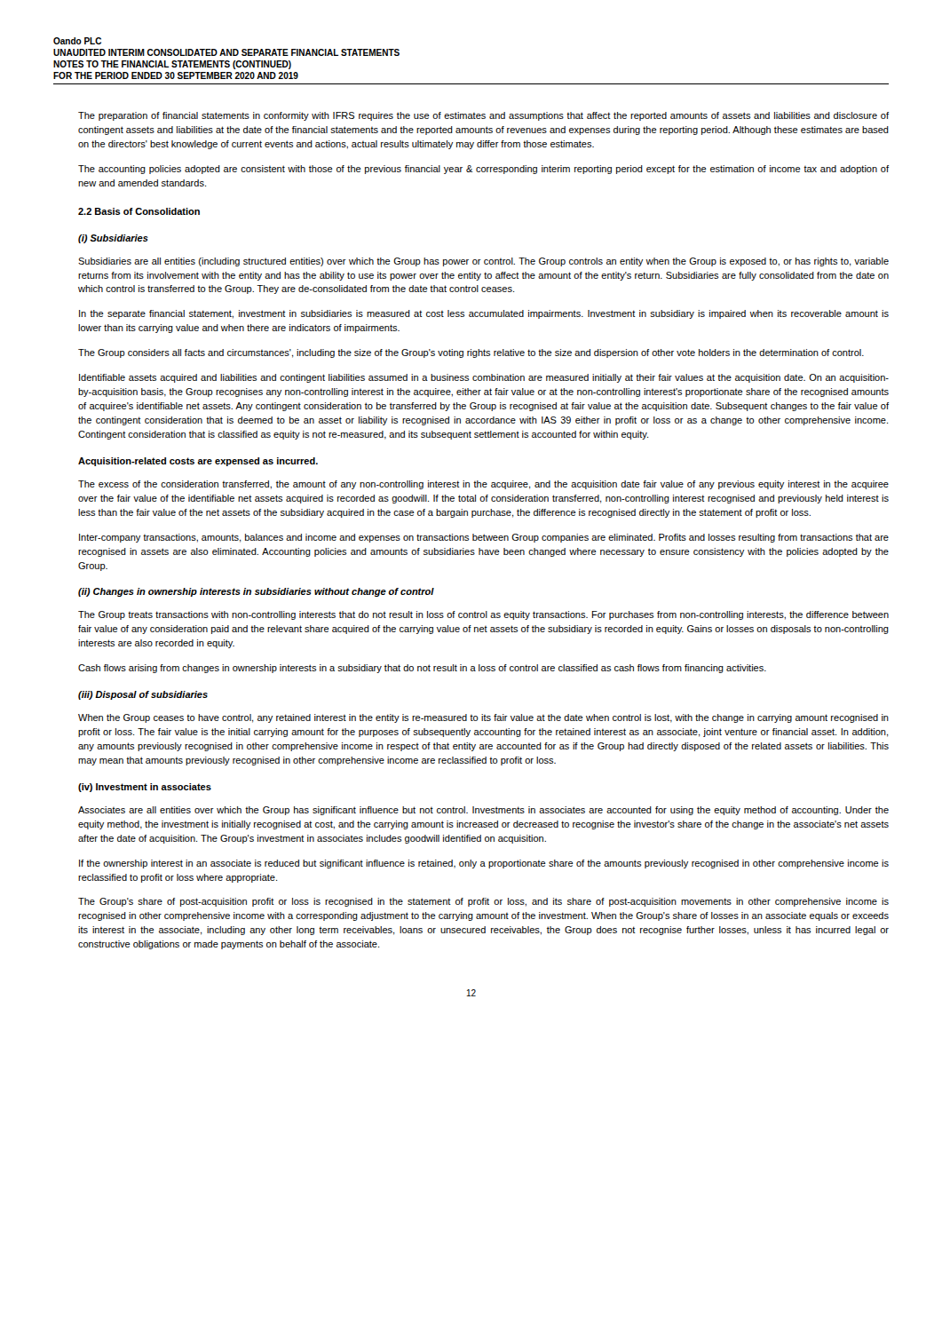Oando PLC
UNAUDITED INTERIM CONSOLIDATED AND SEPARATE FINANCIAL STATEMENTS
NOTES TO THE FINANCIAL STATEMENTS (CONTINUED)
FOR THE PERIOD ENDED 30 SEPTEMBER 2020 AND 2019
The preparation of financial statements in conformity with IFRS requires the use of estimates and assumptions that affect the reported amounts of assets and liabilities and disclosure of contingent assets and liabilities at the date of the financial statements and the reported amounts of revenues and expenses during the reporting period. Although these estimates are based on the directors' best knowledge of current events and actions, actual results ultimately may differ from those estimates.
The accounting policies adopted are consistent with those of the previous financial year & corresponding interim reporting period except for the estimation of income tax and adoption of new and amended standards.
2.2 Basis of Consolidation
(i) Subsidiaries
Subsidiaries are all entities (including structured entities) over which the Group has power or control. The Group controls an entity when the Group is exposed to, or has rights to, variable returns from its involvement with the entity and has the ability to use its power over the entity to affect the amount of the entity's return. Subsidiaries are fully consolidated from the date on which control is transferred to the Group. They are de-consolidated from the date that control ceases.
In the separate financial statement, investment in subsidiaries is measured at cost less accumulated impairments. Investment in subsidiary is impaired when its recoverable amount is lower than its carrying value and when there are indicators of impairments.
The Group considers all facts and circumstances', including the size of the Group's voting rights relative to the size and dispersion of other vote holders in the determination of control.
Identifiable assets acquired and liabilities and contingent liabilities assumed in a business combination are measured initially at their fair values at the acquisition date. On an acquisition-by-acquisition basis, the Group recognises any non-controlling interest in the acquiree, either at fair value or at the non-controlling interest's proportionate share of the recognised amounts of acquiree's identifiable net assets. Any contingent consideration to be transferred by the Group is recognised at fair value at the acquisition date. Subsequent changes to the fair value of the contingent consideration that is deemed to be an asset or liability is recognised in accordance with IAS 39 either in profit or loss or as a change to other comprehensive income. Contingent consideration that is classified as equity is not re-measured, and its subsequent settlement is accounted for within equity.
Acquisition-related costs are expensed as incurred.
The excess of the consideration transferred, the amount of any non-controlling interest in the acquiree, and the acquisition date fair value of any previous equity interest in the acquiree over the fair value of the identifiable net assets acquired is recorded as goodwill. If the total of consideration transferred, non-controlling interest recognised and previously held interest is less than the fair value of the net assets of the subsidiary acquired in the case of a bargain purchase, the difference is recognised directly in the statement of profit or loss.
Inter-company transactions, amounts, balances and income and expenses on transactions between Group companies are eliminated. Profits and losses resulting from transactions that are recognised in assets are also eliminated. Accounting policies and amounts of subsidiaries have been changed where necessary to ensure consistency with the policies adopted by the Group.
(ii) Changes in ownership interests in subsidiaries without change of control
The Group treats transactions with non-controlling interests that do not result in loss of control as equity transactions. For purchases from non-controlling interests, the difference between fair value of any consideration paid and the relevant share acquired of the carrying value of net assets of the subsidiary is recorded in equity. Gains or losses on disposals to non-controlling interests are also recorded in equity.
Cash flows arising from changes in ownership interests in a subsidiary that do not result in a loss of control are classified as cash flows from financing activities.
(iii) Disposal of subsidiaries
When the Group ceases to have control, any retained interest in the entity is re-measured to its fair value at the date when control is lost, with the change in carrying amount recognised in profit or loss. The fair value is the initial carrying amount for the purposes of subsequently accounting for the retained interest as an associate, joint venture or financial asset. In addition, any amounts previously recognised in other comprehensive income in respect of that entity are accounted for as if the Group had directly disposed of the related assets or liabilities. This may mean that amounts previously recognised in other comprehensive income are reclassified to profit or loss.
(iv) Investment in associates
Associates are all entities over which the Group has significant influence but not control. Investments in associates are accounted for using the equity method of accounting. Under the equity method, the investment is initially recognised at cost, and the carrying amount is increased or decreased to recognise the investor's share of the change in the associate's net assets after the date of acquisition. The Group's investment in associates includes goodwill identified on acquisition.
If the ownership interest in an associate is reduced but significant influence is retained, only a proportionate share of the amounts previously recognised in other comprehensive income is reclassified to profit or loss where appropriate.
The Group's share of post-acquisition profit or loss is recognised in the statement of profit or loss, and its share of post-acquisition movements in other comprehensive income is recognised in other comprehensive income with a corresponding adjustment to the carrying amount of the investment. When the Group's share of losses in an associate equals or exceeds its interest in the associate, including any other long term receivables, loans or unsecured receivables, the Group does not recognise further losses, unless it has incurred legal or constructive obligations or made payments on behalf of the associate.
12